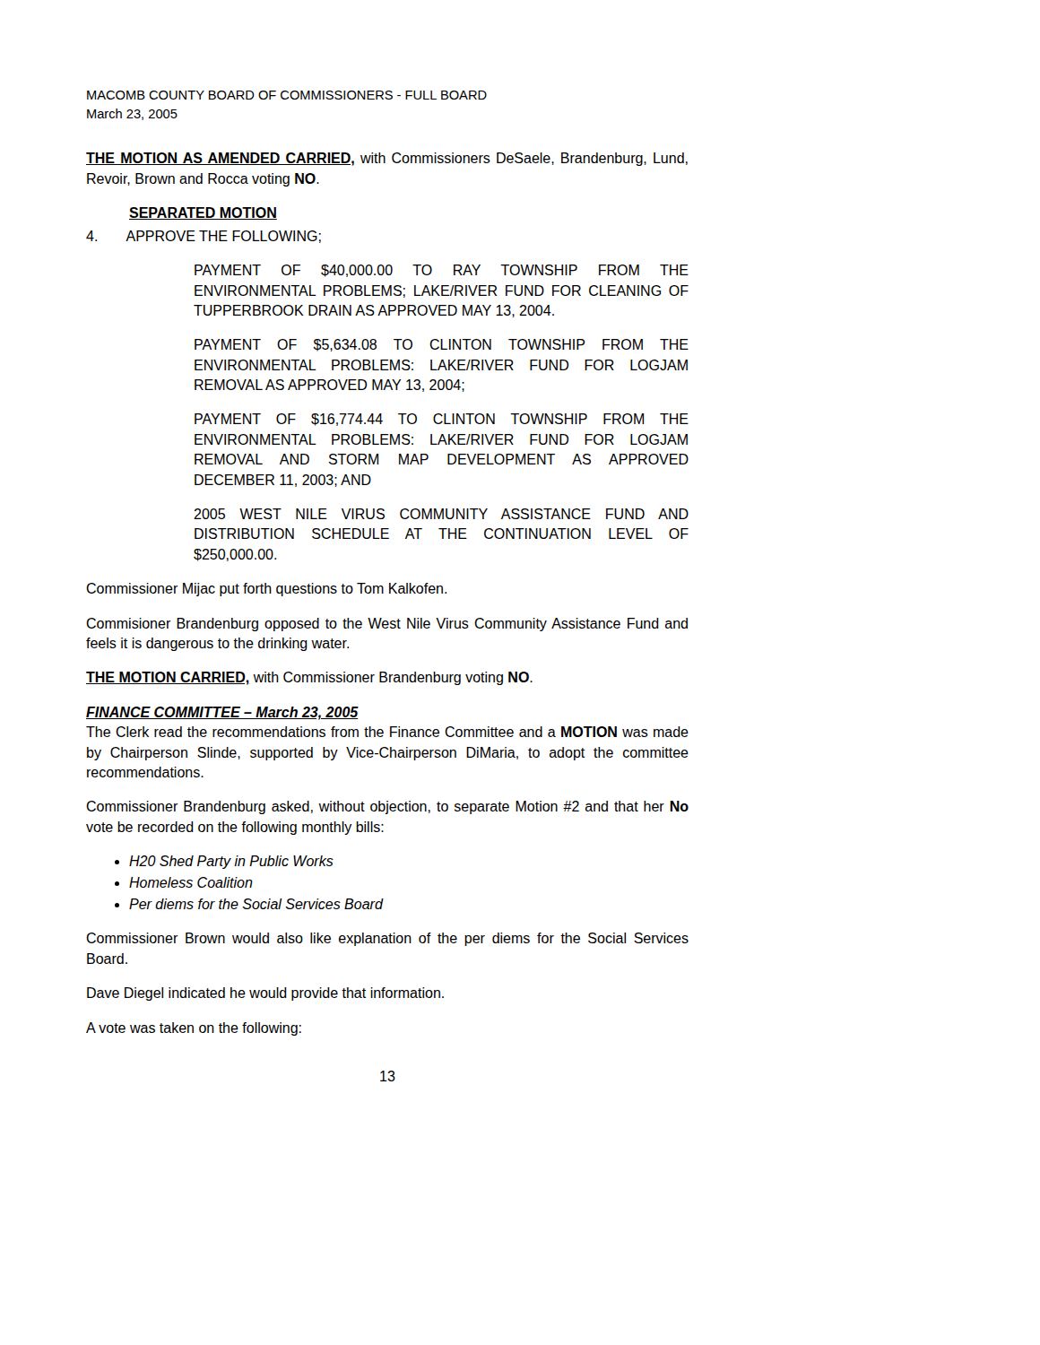MACOMB COUNTY BOARD OF COMMISSIONERS - FULL BOARD
March 23, 2005
THE MOTION AS AMENDED CARRIED, with Commissioners DeSaele, Brandenburg, Lund, Revoir, Brown and Rocca voting NO.
SEPARATED MOTION
4. APPROVE THE FOLLOWING;
PAYMENT OF $40,000.00 TO RAY TOWNSHIP FROM THE ENVIRONMENTAL PROBLEMS; LAKE/RIVER FUND FOR CLEANING OF TUPPERBROOK DRAIN AS APPROVED MAY 13, 2004.
PAYMENT OF $5,634.08 TO CLINTON TOWNSHIP FROM THE ENVIRONMENTAL PROBLEMS: LAKE/RIVER FUND FOR LOGJAM REMOVAL AS APPROVED MAY 13, 2004;
PAYMENT OF $16,774.44 TO CLINTON TOWNSHIP FROM THE ENVIRONMENTAL PROBLEMS: LAKE/RIVER FUND FOR LOGJAM REMOVAL AND STORM MAP DEVELOPMENT AS APPROVED DECEMBER 11, 2003; AND
2005 WEST NILE VIRUS COMMUNITY ASSISTANCE FUND AND DISTRIBUTION SCHEDULE AT THE CONTINUATION LEVEL OF $250,000.00.
Commissioner Mijac put forth questions to Tom Kalkofen.
Commisioner Brandenburg opposed to the West Nile Virus Community Assistance Fund and feels it is dangerous to the drinking water.
THE MOTION CARRIED, with Commissioner Brandenburg voting NO.
FINANCE COMMITTEE – March 23, 2005
The Clerk read the recommendations from the Finance Committee and a MOTION was made by Chairperson Slinde, supported by Vice-Chairperson DiMaria, to adopt the committee recommendations.
Commissioner Brandenburg asked, without objection, to separate Motion #2 and that her No vote be recorded on the following monthly bills:
H20 Shed Party in Public Works
Homeless Coalition
Per diems for the Social Services Board
Commissioner Brown would also like explanation of the per diems for the Social Services Board.
Dave Diegel indicated he would provide that information.
A vote was taken on the following:
13